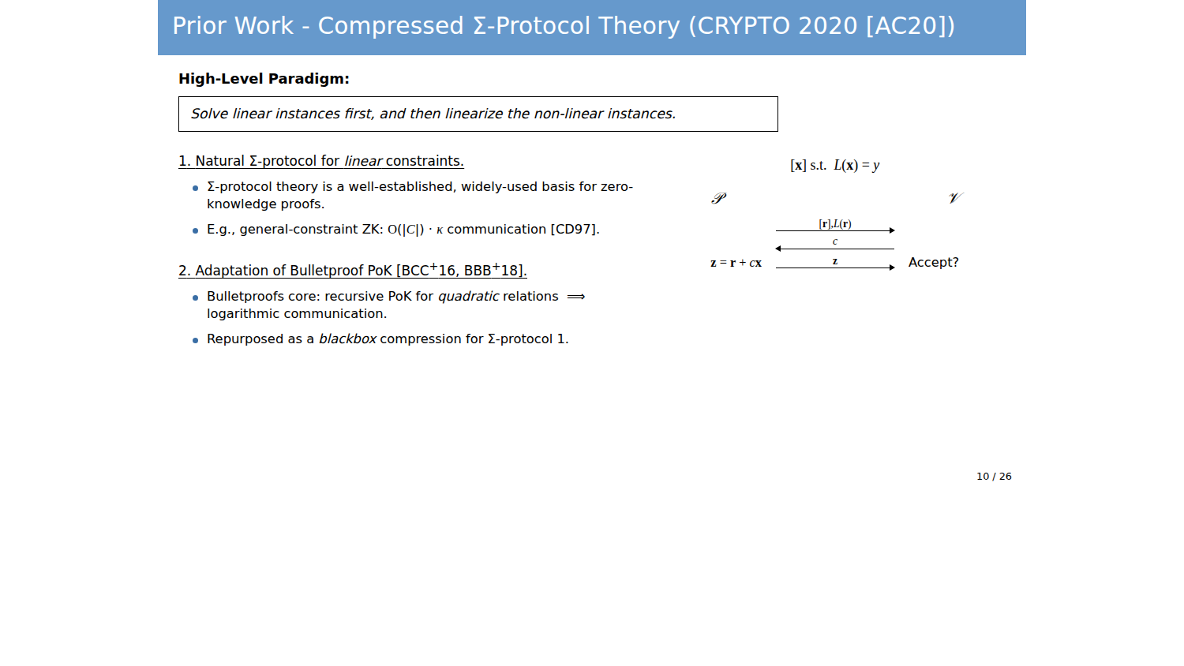Prior Work - Compressed Σ-Protocol Theory (CRYPTO 2020 [AC20])
High-Level Paradigm:
Solve linear instances first, and then linearize the non-linear instances.
Natural Σ-protocol for linear constraints.
Σ-protocol theory is a well-established, widely-used basis for zero-knowledge proofs.
E.g., general-constraint ZK: O(|C|) · κ communication [CD97].
Adaptation of Bulletproof PoK [BCC+16, BBB+18].
Bulletproofs core: recursive PoK for quadratic relations ⟹ logarithmic communication.
Repurposed as a blackbox compression for Σ-protocol 1.
[x] s.t. L(x) = y
| 𝒫 | | 𝒱 |
| | [ r ], L ( r ) | |
| | c | |
| z = r + c x | z | Accept? |
10 / 26